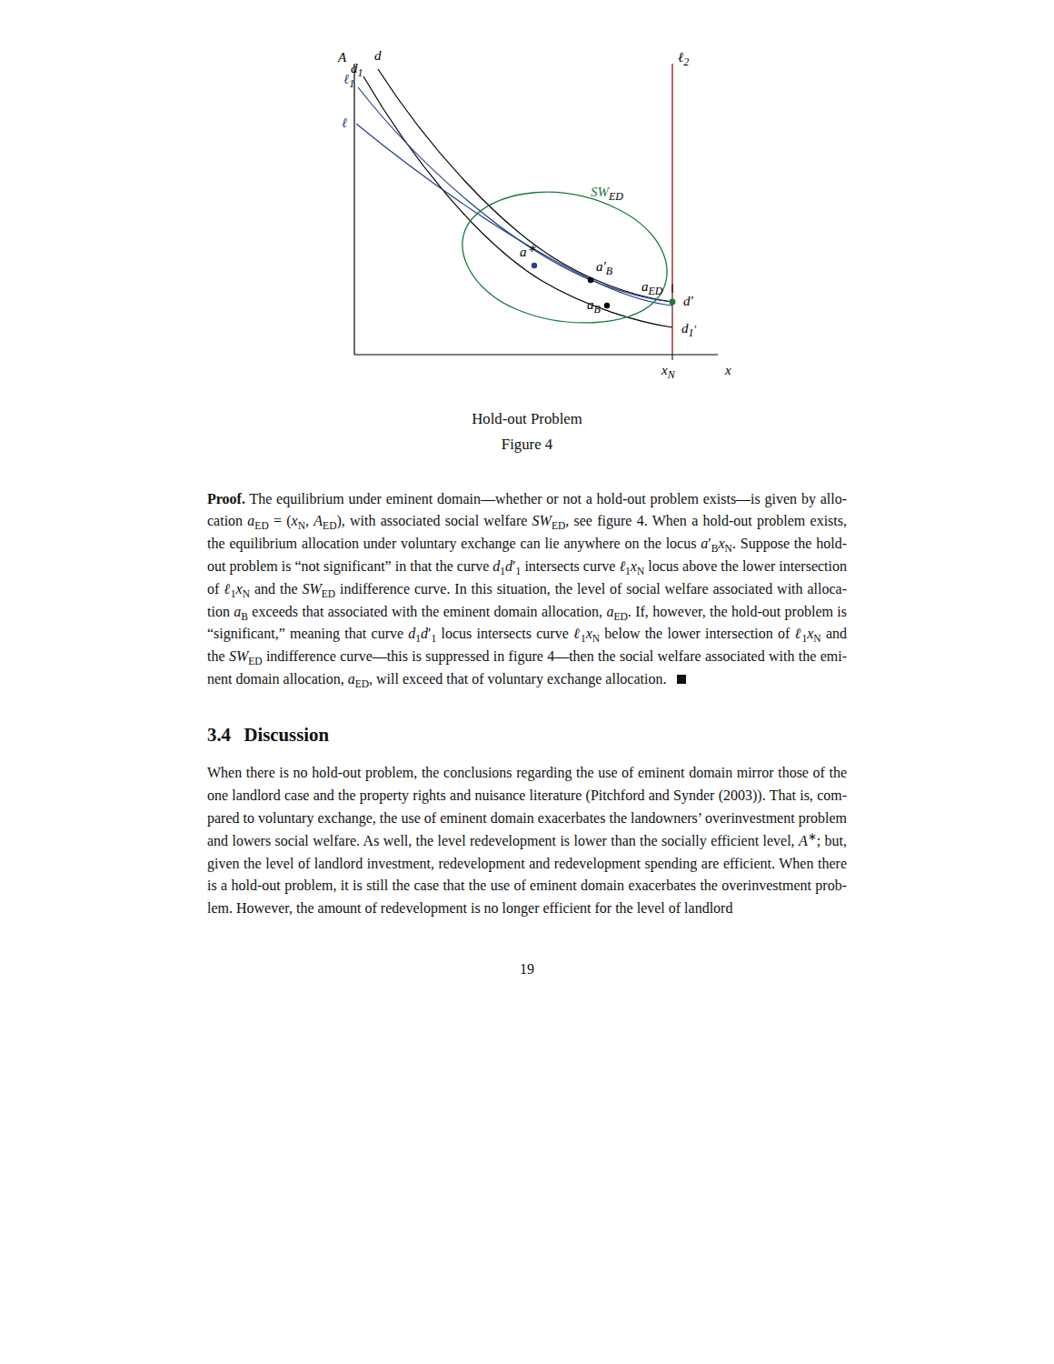A x ℓ2 xN d d′ d1 d1′ ℓ1 ℓ SWED a∗ a′B aB aED
Hold-out Problem Figure 4
Proof. The equilibrium under eminent domain—whether or not a hold-out problem exists—is given by allocation aED = (xN, AED), with associated social welfare SWED, see figure 4. When a hold-out problem exists, the equilibrium allocation under voluntary exchange can lie anywhere on the locus a′BxN. Suppose the hold-out problem is “not significant” in that the curve d1d′1 intersects curve ℓ1xN locus above the lower intersection of ℓ1xN and the SWED indifference curve. In this situation, the level of social welfare associated with allocation aB exceeds that associated with the eminent domain allocation, aED. If, however, the hold-out problem is “significant,” meaning that curve d1d′1 locus intersects curve ℓ1xN below the lower intersection of ℓ1xN and the SWED indifference curve—this is suppressed in figure 4—then the social welfare associated with the eminent domain allocation, aED, will exceed that of voluntary exchange allocation.
3.4 Discussion
When there is no hold-out problem, the conclusions regarding the use of eminent domain mirror those of the one landlord case and the property rights and nuisance literature (Pitchford and Synder (2003)). That is, compared to voluntary exchange, the use of eminent domain exacerbates the landowners’ overinvestment problem and lowers social welfare. As well, the level redevelopment is lower than the socially efficient level, A∗; but, given the level of landlord investment, redevelopment and redevelopment spending are efficient. When there is a hold-out problem, it is still the case that the use of eminent domain exacerbates the overinvestment problem. However, the amount of redevelopment is no longer efficient for the level of landlord
19